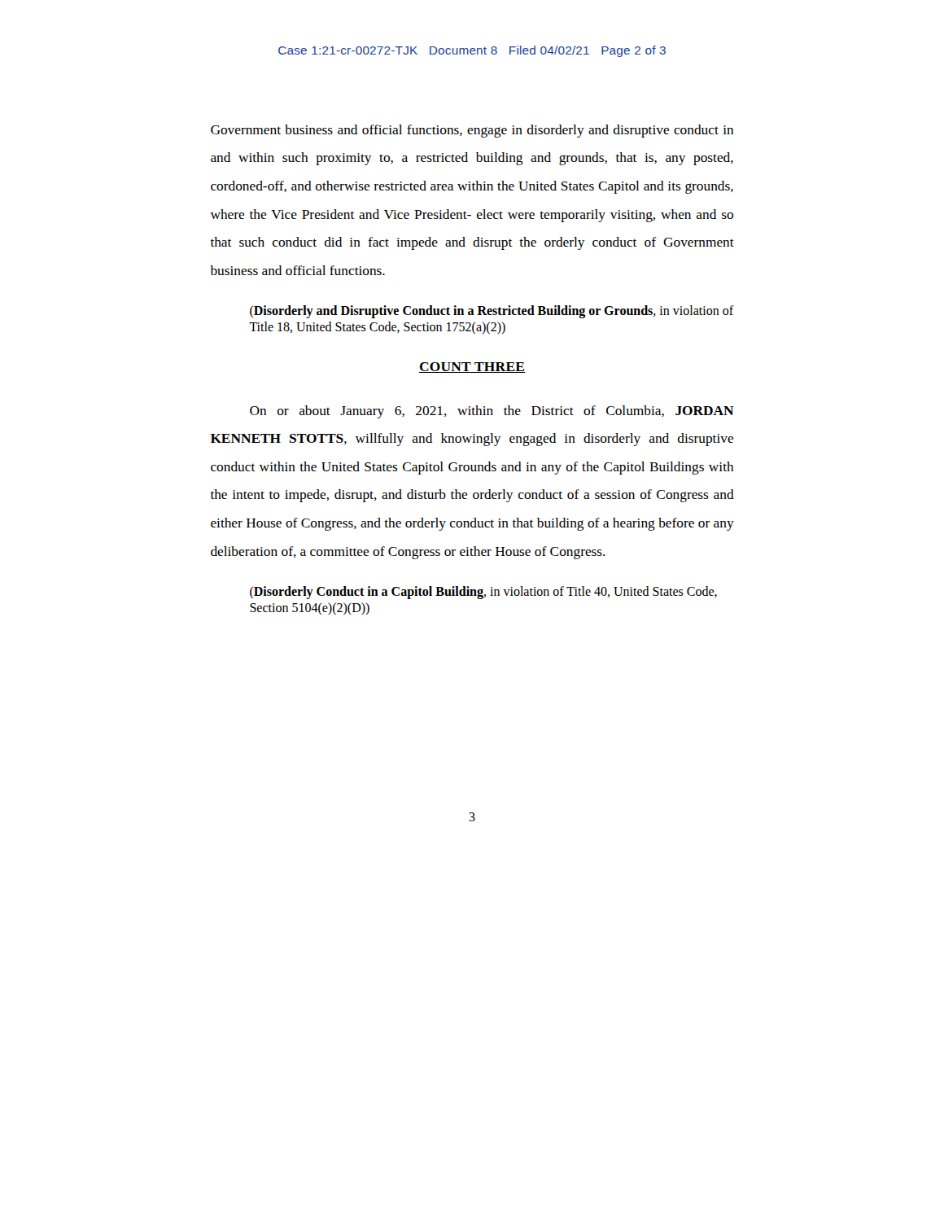Case 1:21-cr-00272-TJK Document 8 Filed 04/02/21 Page 2 of 3
Government business and official functions, engage in disorderly and disruptive conduct in and within such proximity to, a restricted building and grounds, that is, any posted, cordoned-off, and otherwise restricted area within the United States Capitol and its grounds, where the Vice President and Vice President- elect were temporarily visiting, when and so that such conduct did in fact impede and disrupt the orderly conduct of Government business and official functions.
(Disorderly and Disruptive Conduct in a Restricted Building or Grounds, in violation of Title 18, United States Code, Section 1752(a)(2))
COUNT THREE
On or about January 6, 2021, within the District of Columbia, JORDAN KENNETH STOTTS, willfully and knowingly engaged in disorderly and disruptive conduct within the United States Capitol Grounds and in any of the Capitol Buildings with the intent to impede, disrupt, and disturb the orderly conduct of a session of Congress and either House of Congress, and the orderly conduct in that building of a hearing before or any deliberation of, a committee of Congress or either House of Congress.
(Disorderly Conduct in a Capitol Building, in violation of Title 40, United States Code, Section 5104(e)(2)(D))
3